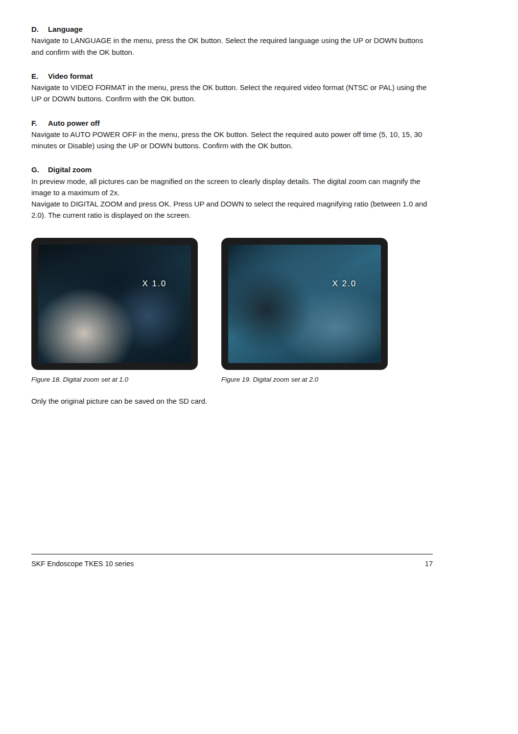D. Language
Navigate to LANGUAGE in the menu, press the OK button. Select the required language using the UP or DOWN buttons and confirm with the OK button.
E. Video format
Navigate to VIDEO FORMAT in the menu, press the OK button. Select the required video format (NTSC or PAL) using the UP or DOWN buttons. Confirm with the OK button.
F. Auto power off
Navigate to AUTO POWER OFF in the menu, press the OK button. Select the required auto power off time (5, 10, 15, 30 minutes or Disable) using the UP or DOWN buttons. Confirm with the OK button.
G. Digital zoom
In preview mode, all pictures can be magnified on the screen to clearly display details. The digital zoom can magnify the image to a maximum of 2x.
Navigate to DIGITAL ZOOM and press OK. Press UP and DOWN to select the required magnifying ratio (between 1.0 and 2.0). The current ratio is displayed on the screen.
X 1.0
Figure 18. Digital zoom set at 1.0
X 2.0
Figure 19. Digital zoom set at 2.0
Only the original picture can be saved on the SD card.
SKF Endoscope TKES 10 series 17